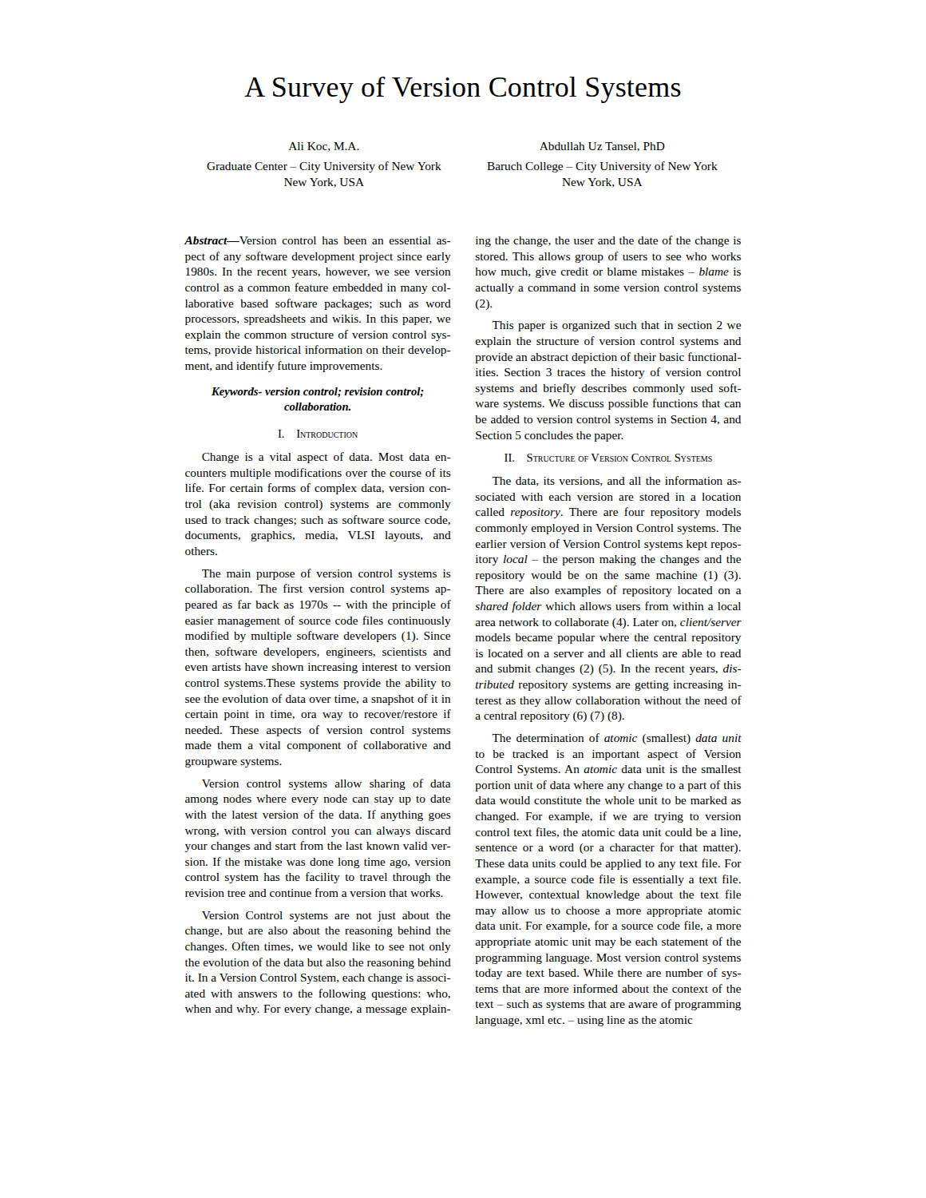A Survey of Version Control Systems
Ali Koc, M.A.
Graduate Center – City University of New York
New York, USA
Abdullah Uz Tansel, PhD
Baruch College – City University of New York
New York, USA
Abstract—Version control has been an essential aspect of any software development project since early 1980s. In the recent years, however, we see version control as a common feature embedded in many collaborative based software packages; such as word processors, spreadsheets and wikis. In this paper, we explain the common structure of version control systems, provide historical information on their development, and identify future improvements.
Keywords- version control; revision control; collaboration.
I. Introduction
Change is a vital aspect of data. Most data encounters multiple modifications over the course of its life. For certain forms of complex data, version control (aka revision control) systems are commonly used to track changes; such as software source code, documents, graphics, media, VLSI layouts, and others.
The main purpose of version control systems is collaboration. The first version control systems appeared as far back as 1970s -- with the principle of easier management of source code files continuously modified by multiple software developers (1). Since then, software developers, engineers, scientists and even artists have shown increasing interest to version control systems.These systems provide the ability to see the evolution of data over time, a snapshot of it in certain point in time, ora way to recover/restore if needed. These aspects of version control systems made them a vital component of collaborative and groupware systems.
Version control systems allow sharing of data among nodes where every node can stay up to date with the latest version of the data. If anything goes wrong, with version control you can always discard your changes and start from the last known valid version. If the mistake was done long time ago, version control system has the facility to travel through the revision tree and continue from a version that works.
Version Control systems are not just about the change, but are also about the reasoning behind the changes. Often times, we would like to see not only the evolution of the data but also the reasoning behind it. In a Version Control System, each change is associated with answers to the following questions: who, when and why. For every change, a message explaining the change, the user and the date of the change is stored. This allows group of users to see who works how much, give credit or blame mistakes – blame is actually a command in some version control systems (2).
This paper is organized such that in section 2 we explain the structure of version control systems and provide an abstract depiction of their basic functionalities. Section 3 traces the history of version control systems and briefly describes commonly used software systems. We discuss possible functions that can be added to version control systems in Section 4, and Section 5 concludes the paper.
II. Structure of Version Control Systems
The data, its versions, and all the information associated with each version are stored in a location called repository. There are four repository models commonly employed in Version Control systems. The earlier version of Version Control systems kept repository local – the person making the changes and the repository would be on the same machine (1) (3). There are also examples of repository located on a shared folder which allows users from within a local area network to collaborate (4). Later on, client/server models became popular where the central repository is located on a server and all clients are able to read and submit changes (2) (5). In the recent years, distributed repository systems are getting increasing interest as they allow collaboration without the need of a central repository (6) (7) (8).
The determination of atomic (smallest) data unit to be tracked is an important aspect of Version Control Systems. An atomic data unit is the smallest portion unit of data where any change to a part of this data would constitute the whole unit to be marked as changed. For example, if we are trying to version control text files, the atomic data unit could be a line, sentence or a word (or a character for that matter). These data units could be applied to any text file. For example, a source code file is essentially a text file. However, contextual knowledge about the text file may allow us to choose a more appropriate atomic data unit. For example, for a source code file, a more appropriate atomic unit may be each statement of the programming language. Most version control systems today are text based. While there are number of systems that are more informed about the context of the text – such as systems that are aware of programming language, xml etc. – using line as the atomic